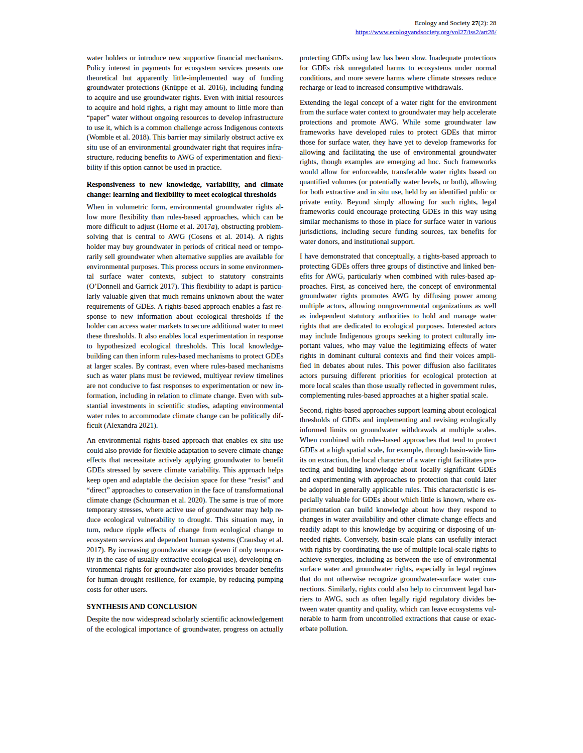Ecology and Society 27(2): 28
https://www.ecologyandsociety.org/vol27/iss2/art28/
water holders or introduce new supportive financial mechanisms. Policy interest in payments for ecosystem services presents one theoretical but apparently little-implemented way of funding groundwater protections (Knüppe et al. 2016), including funding to acquire and use groundwater rights. Even with initial resources to acquire and hold rights, a right may amount to little more than “paper” water without ongoing resources to develop infrastructure to use it, which is a common challenge across Indigenous contexts (Womble et al. 2018). This barrier may similarly obstruct active ex situ use of an environmental groundwater right that requires infrastructure, reducing benefits to AWG of experimentation and flexibility if this option cannot be used in practice.
Responsiveness to new knowledge, variability, and climate change: learning and flexibility to meet ecological thresholds
When in volumetric form, environmental groundwater rights allow more flexibility than rules-based approaches, which can be more difficult to adjust (Horne et al. 2017a), obstructing problem-solving that is central to AWG (Cosens et al. 2014). A rights holder may buy groundwater in periods of critical need or temporarily sell groundwater when alternative supplies are available for environmental purposes. This process occurs in some environmental surface water contexts, subject to statutory constraints (O’Donnell and Garrick 2017). This flexibility to adapt is particularly valuable given that much remains unknown about the water requirements of GDEs. A rights-based approach enables a fast response to new information about ecological thresholds if the holder can access water markets to secure additional water to meet these thresholds. It also enables local experimentation in response to hypothesized ecological thresholds. This local knowledge-building can then inform rules-based mechanisms to protect GDEs at larger scales. By contrast, even where rules-based mechanisms such as water plans must be reviewed, multiyear review timelines are not conducive to fast responses to experimentation or new information, including in relation to climate change. Even with substantial investments in scientific studies, adapting environmental water rules to accommodate climate change can be politically difficult (Alexandra 2021).
An environmental rights-based approach that enables ex situ use could also provide for flexible adaptation to severe climate change effects that necessitate actively applying groundwater to benefit GDEs stressed by severe climate variability. This approach helps keep open and adaptable the decision space for these “resist” and “direct” approaches to conservation in the face of transformational climate change (Schuurman et al. 2020). The same is true of more temporary stresses, where active use of groundwater may help reduce ecological vulnerability to drought. This situation may, in turn, reduce ripple effects of change from ecological change to ecosystem services and dependent human systems (Crausbay et al. 2017). By increasing groundwater storage (even if only temporarily in the case of usually extractive ecological use), developing environmental rights for groundwater also provides broader benefits for human drought resilience, for example, by reducing pumping costs for other users.
Synthesis and Conclusion
Despite the now widespread scholarly scientific acknowledgement of the ecological importance of groundwater, progress on actually protecting GDEs using law has been slow. Inadequate protections for GDEs risk unregulated harms to ecosystems under normal conditions, and more severe harms where climate stresses reduce recharge or lead to increased consumptive withdrawals.
Extending the legal concept of a water right for the environment from the surface water context to groundwater may help accelerate protections and promote AWG. While some groundwater law frameworks have developed rules to protect GDEs that mirror those for surface water, they have yet to develop frameworks for allowing and facilitating the use of environmental groundwater rights, though examples are emerging ad hoc. Such frameworks would allow for enforceable, transferable water rights based on quantified volumes (or potentially water levels, or both), allowing for both extractive and in situ use, held by an identified public or private entity. Beyond simply allowing for such rights, legal frameworks could encourage protecting GDEs in this way using similar mechanisms to those in place for surface water in various jurisdictions, including secure funding sources, tax benefits for water donors, and institutional support.
I have demonstrated that conceptually, a rights-based approach to protecting GDEs offers three groups of distinctive and linked benefits for AWG, particularly when combined with rules-based approaches. First, as conceived here, the concept of environmental groundwater rights promotes AWG by diffusing power among multiple actors, allowing nongovernmental organizations as well as independent statutory authorities to hold and manage water rights that are dedicated to ecological purposes. Interested actors may include Indigenous groups seeking to protect culturally important values, who may value the legitimizing effects of water rights in dominant cultural contexts and find their voices amplified in debates about rules. This power diffusion also facilitates actors pursuing different priorities for ecological protection at more local scales than those usually reflected in government rules, complementing rules-based approaches at a higher spatial scale.
Second, rights-based approaches support learning about ecological thresholds of GDEs and implementing and revising ecologically informed limits on groundwater withdrawals at multiple scales. When combined with rules-based approaches that tend to protect GDEs at a high spatial scale, for example, through basin-wide limits on extraction, the local character of a water right facilitates protecting and building knowledge about locally significant GDEs and experimenting with approaches to protection that could later be adopted in generally applicable rules. This characteristic is especially valuable for GDEs about which little is known, where experimentation can build knowledge about how they respond to changes in water availability and other climate change effects and readily adapt to this knowledge by acquiring or disposing of unneeded rights. Conversely, basin-scale plans can usefully interact with rights by coordinating the use of multiple local-scale rights to achieve synergies, including as between the use of environmental surface water and groundwater rights, especially in legal regimes that do not otherwise recognize groundwater-surface water connections. Similarly, rights could also help to circumvent legal barriers to AWG, such as often legally rigid regulatory divides between water quantity and quality, which can leave ecosystems vulnerable to harm from uncontrolled extractions that cause or exacerbate pollution.